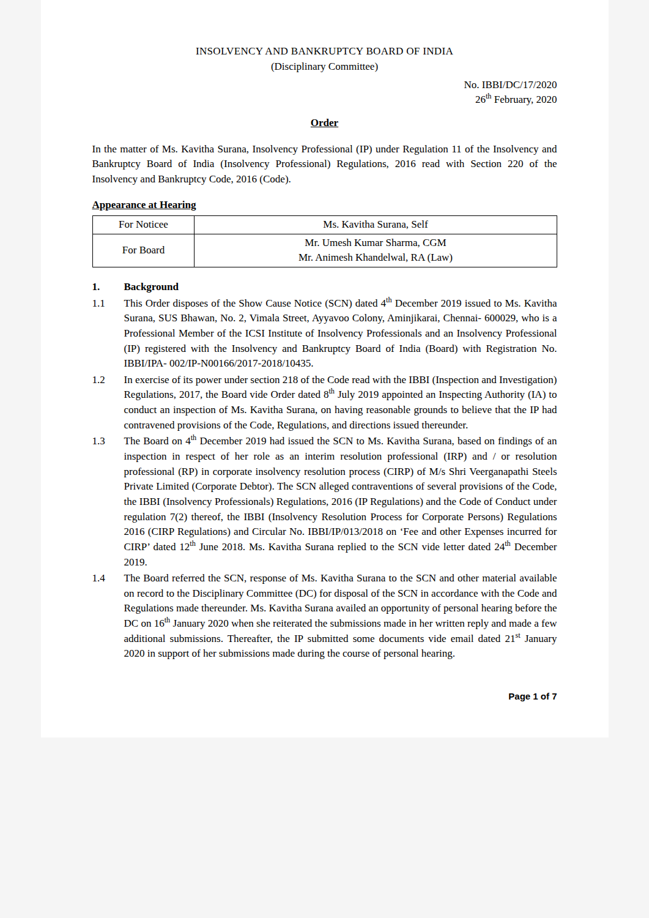INSOLVENCY AND BANKRUPTCY BOARD OF INDIA
(Disciplinary Committee)
No. IBBI/DC/17/2020
26th February, 2020
Order
In the matter of Ms. Kavitha Surana, Insolvency Professional (IP) under Regulation 11 of the Insolvency and Bankruptcy Board of India (Insolvency Professional) Regulations, 2016 read with Section 220 of the Insolvency and Bankruptcy Code, 2016 (Code).
Appearance at Hearing
| For Noticee | Ms. Kavitha Surana, Self |
| For Board | Mr. Umesh Kumar Sharma, CGM Mr. Animesh Khandelwal, RA (Law) |
1. Background
1.1 This Order disposes of the Show Cause Notice (SCN) dated 4th December 2019 issued to Ms. Kavitha Surana, SUS Bhawan, No. 2, Vimala Street, Ayyavoo Colony, Aminjikarai, Chennai- 600029, who is a Professional Member of the ICSI Institute of Insolvency Professionals and an Insolvency Professional (IP) registered with the Insolvency and Bankruptcy Board of India (Board) with Registration No. IBBI/IPA- 002/IP-N00166/2017-2018/10435.
1.2 In exercise of its power under section 218 of the Code read with the IBBI (Inspection and Investigation) Regulations, 2017, the Board vide Order dated 8th July 2019 appointed an Inspecting Authority (IA) to conduct an inspection of Ms. Kavitha Surana, on having reasonable grounds to believe that the IP had contravened provisions of the Code, Regulations, and directions issued thereunder.
1.3 The Board on 4th December 2019 had issued the SCN to Ms. Kavitha Surana, based on findings of an inspection in respect of her role as an interim resolution professional (IRP) and / or resolution professional (RP) in corporate insolvency resolution process (CIRP) of M/s Shri Veerganapathi Steels Private Limited (Corporate Debtor). The SCN alleged contraventions of several provisions of the Code, the IBBI (Insolvency Professionals) Regulations, 2016 (IP Regulations) and the Code of Conduct under regulation 7(2) thereof, the IBBI (Insolvency Resolution Process for Corporate Persons) Regulations 2016 (CIRP Regulations) and Circular No. IBBI/IP/013/2018 on ‘Fee and other Expenses incurred for CIRP’ dated 12th June 2018. Ms. Kavitha Surana replied to the SCN vide letter dated 24th December 2019.
1.4 The Board referred the SCN, response of Ms. Kavitha Surana to the SCN and other material available on record to the Disciplinary Committee (DC) for disposal of the SCN in accordance with the Code and Regulations made thereunder. Ms. Kavitha Surana availed an opportunity of personal hearing before the DC on 16th January 2020 when she reiterated the submissions made in her written reply and made a few additional submissions. Thereafter, the IP submitted some documents vide email dated 21st January 2020 in support of her submissions made during the course of personal hearing.
Page 1 of 7